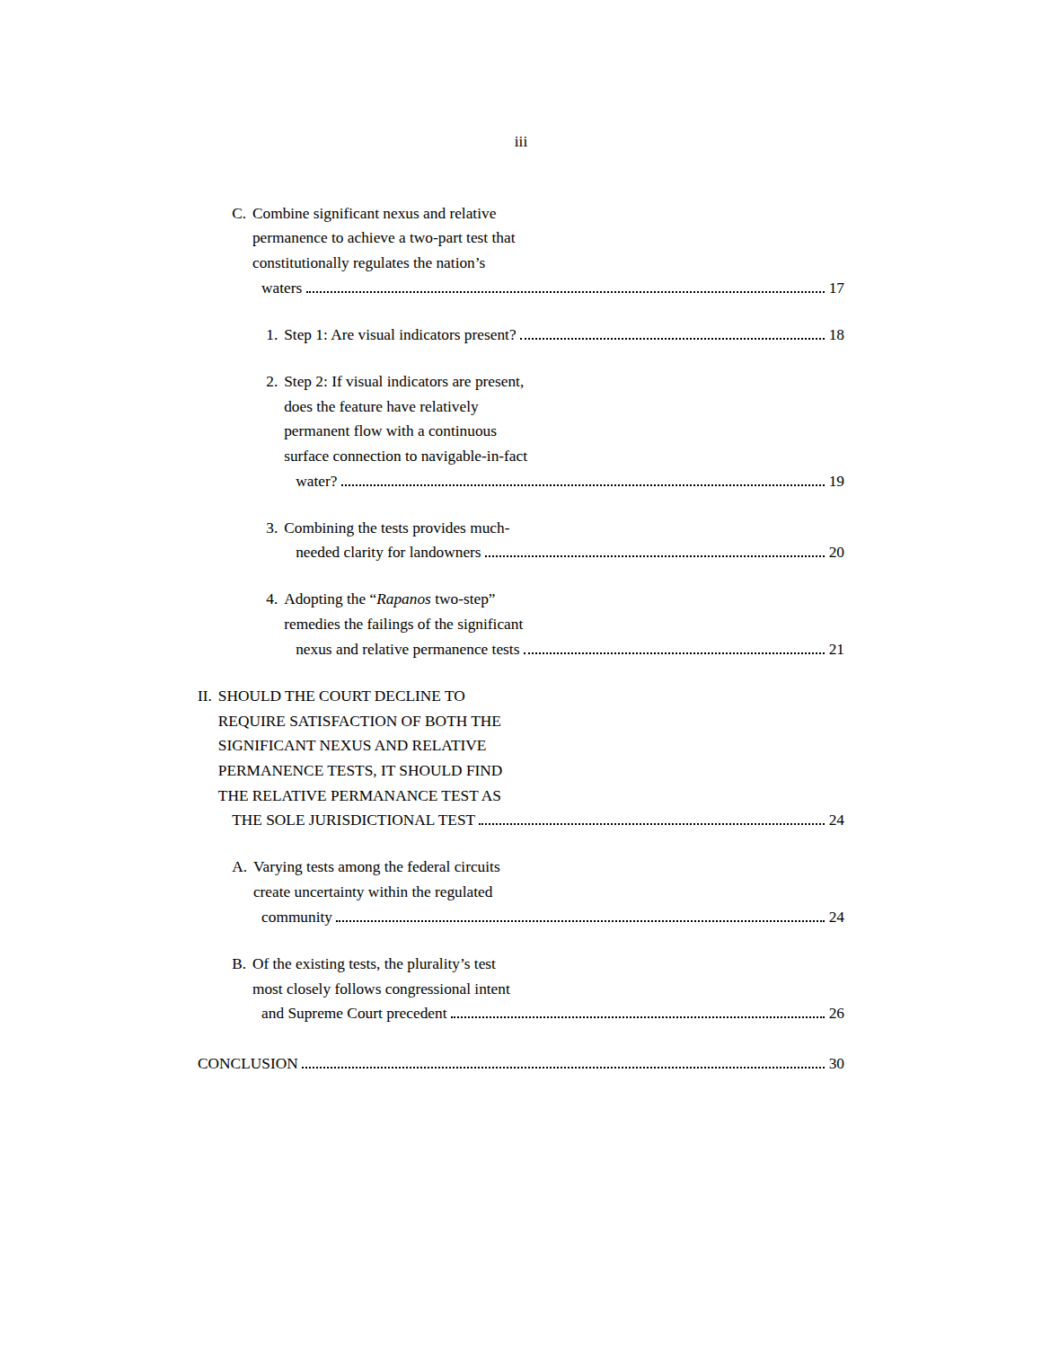iii
C. Combine significant nexus and relative
permanence to achieve a two-part test that
constitutionally regulates the nation’s
waters 17
1. Step 1: Are visual indicators present? 18
2. Step 2: If visual indicators are present,
does the feature have relatively
permanent flow with a continuous
surface connection to navigable-in-fact
water? 19
3. Combining the tests provides much-
needed clarity for landowners 20
4. Adopting the “Rapanos two-step”
remedies the failings of the significant
nexus and relative permanence tests 21
II. SHOULD THE COURT DECLINE TO
REQUIRE SATISFACTION OF BOTH THE
SIGNIFICANT NEXUS AND RELATIVE
PERMANENCE TESTS, IT SHOULD FIND
THE RELATIVE PERMANANCE TEST AS
THE SOLE JURISDICTIONAL TEST 24
A. Varying tests among the federal circuits
create uncertainty within the regulated
community 24
B. Of the existing tests, the plurality’s test
most closely follows congressional intent
and Supreme Court precedent 26
CONCLUSION 30